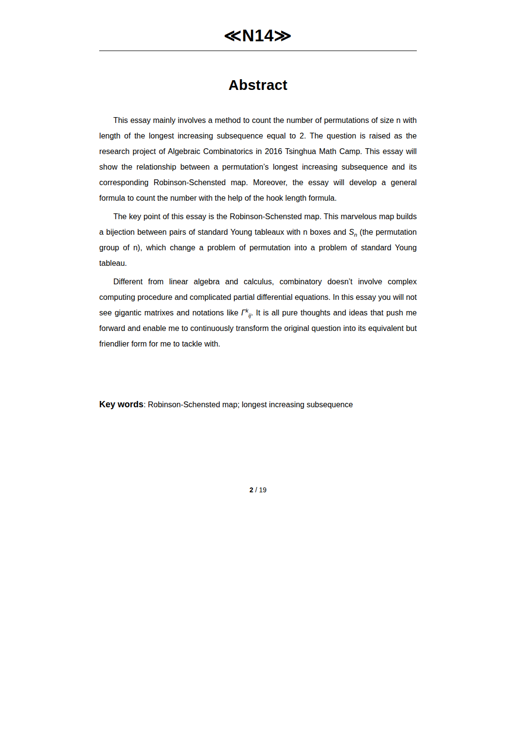≪N14≫
Abstract
This essay mainly involves a method to count the number of permutations of size n with length of the longest increasing subsequence equal to 2. The question is raised as the research project of Algebraic Combinatorics in 2016 Tsinghua Math Camp. This essay will show the relationship between a permutation’s longest increasing subsequence and its corresponding Robinson-Schensted map. Moreover, the essay will develop a general formula to count the number with the help of the hook length formula.
The key point of this essay is the Robinson-Schensted map. This marvelous map builds a bijection between pairs of standard Young tableaux with n boxes and Sn (the permutation group of n), which change a problem of permutation into a problem of standard Young tableau.
Different from linear algebra and calculus, combinatory doesn’t involve complex computing procedure and complicated partial differential equations. In this essay you will not see gigantic matrixes and notations like Γkij. It is all pure thoughts and ideas that push me forward and enable me to continuously transform the original question into its equivalent but friendlier form for me to tackle with.
Key words: Robinson-Schensted map; longest increasing subsequence
2 / 19